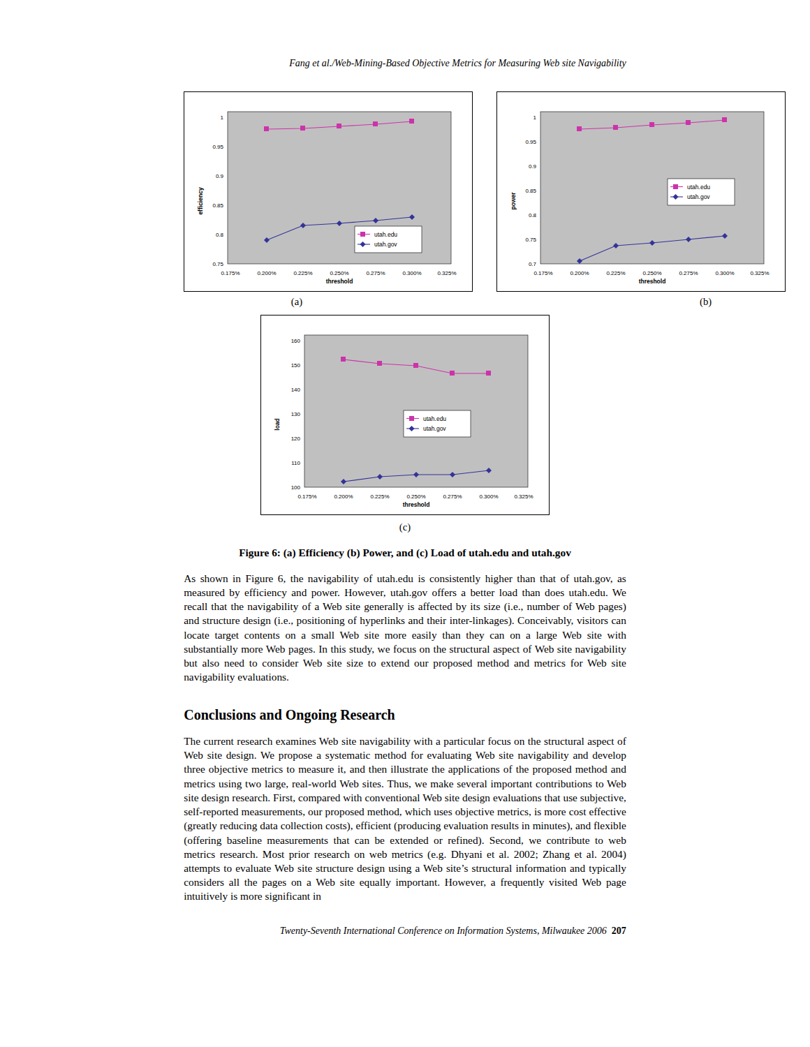Fang et al./Web-Mining-Based Objective Metrics for Measuring Web site Navigability
1 0.95 0.9 0.85 0.8 0.75 efficiency 0.175% 0.200% 0.225% 0.250% 0.275% 0.300% 0.325% threshold utah.edu utah.gov
(a)
1 0.95 0.9 0.85 0.8 0.75 0.7 power 0.175% 0.200% 0.225% 0.250% 0.275% 0.300% 0.325% threshold utah.edu utah.gov
(b)
160 150 140 130 120 110 100 load 0.175% 0.200% 0.225% 0.250% 0.275% 0.300% 0.325% threshold utah.edu utah.gov
(c)
Figure 6: (a) Efficiency (b) Power, and (c) Load of utah.edu and utah.gov
As shown in Figure 6, the navigability of utah.edu is consistently higher than that of utah.gov, as measured by efficiency and power. However, utah.gov offers a better load than does utah.edu. We recall that the navigability of a Web site generally is affected by its size (i.e., number of Web pages) and structure design (i.e., positioning of hyperlinks and their inter-linkages). Conceivably, visitors can locate target contents on a small Web site more easily than they can on a large Web site with substantially more Web pages. In this study, we focus on the structural aspect of Web site navigability but also need to consider Web site size to extend our proposed method and metrics for Web site navigability evaluations.
Conclusions and Ongoing Research
The current research examines Web site navigability with a particular focus on the structural aspect of Web site design. We propose a systematic method for evaluating Web site navigability and develop three objective metrics to measure it, and then illustrate the applications of the proposed method and metrics using two large, real-world Web sites. Thus, we make several important contributions to Web site design research. First, compared with conventional Web site design evaluations that use subjective, self-reported measurements, our proposed method, which uses objective metrics, is more cost effective (greatly reducing data collection costs), efficient (producing evaluation results in minutes), and flexible (offering baseline measurements that can be extended or refined). Second, we contribute to web metrics research. Most prior research on web metrics (e.g. Dhyani et al. 2002; Zhang et al. 2004) attempts to evaluate Web site structure design using a Web site’s structural information and typically considers all the pages on a Web site equally important. However, a frequently visited Web page intuitively is more significant in
Twenty-Seventh International Conference on Information Systems, Milwaukee 2006207